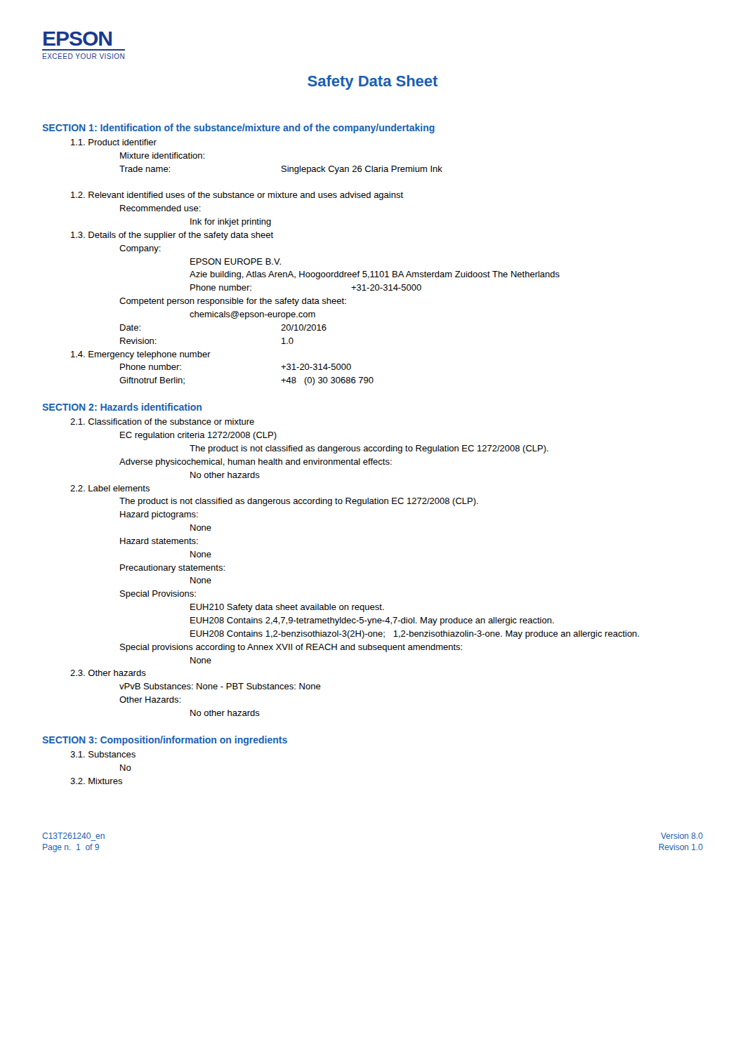EPSON
EXCEED YOUR VISION
Safety Data Sheet
SECTION 1: Identification of the substance/mixture and of the company/undertaking
1.1. Product identifier
Mixture identification:
Trade name: Singlepack Cyan 26 Claria Premium Ink
1.2. Relevant identified uses of the substance or mixture and uses advised against
Recommended use:
Ink for inkjet printing
1.3. Details of the supplier of the safety data sheet
Company:
EPSON EUROPE B.V.
Azie building, Atlas ArenA, Hoogoorddreef 5,1101 BA Amsterdam Zuidoost The Netherlands
Phone number: +31-20-314-5000
Competent person responsible for the safety data sheet:
chemicals@epson-europe.com
Date: 20/10/2016
Revision: 1.0
1.4. Emergency telephone number
Phone number: +31-20-314-5000
Giftnotruf Berlin; +48 (0) 30 30686 790
SECTION 2: Hazards identification
2.1. Classification of the substance or mixture
EC regulation criteria 1272/2008 (CLP)
The product is not classified as dangerous according to Regulation EC 1272/2008 (CLP).
Adverse physicochemical, human health and environmental effects:
No other hazards
2.2. Label elements
The product is not classified as dangerous according to Regulation EC 1272/2008 (CLP).
Hazard pictograms:
None
Hazard statements:
None
Precautionary statements:
None
Special Provisions:
EUH210 Safety data sheet available on request.
EUH208 Contains 2,4,7,9-tetramethyldec-5-yne-4,7-diol. May produce an allergic reaction.
EUH208 Contains 1,2-benzisothiazol-3(2H)-one; 1,2-benzisothiazolin-3-one. May produce an allergic reaction.
Special provisions according to Annex XVII of REACH and subsequent amendments:
None
2.3. Other hazards
vPvB Substances: None - PBT Substances: None
Other Hazards:
No other hazards
SECTION 3: Composition/information on ingredients
3.1. Substances
No
3.2. Mixtures
C13T261240_en
Page n. 1 of 9
Version 8.0
Revison 1.0